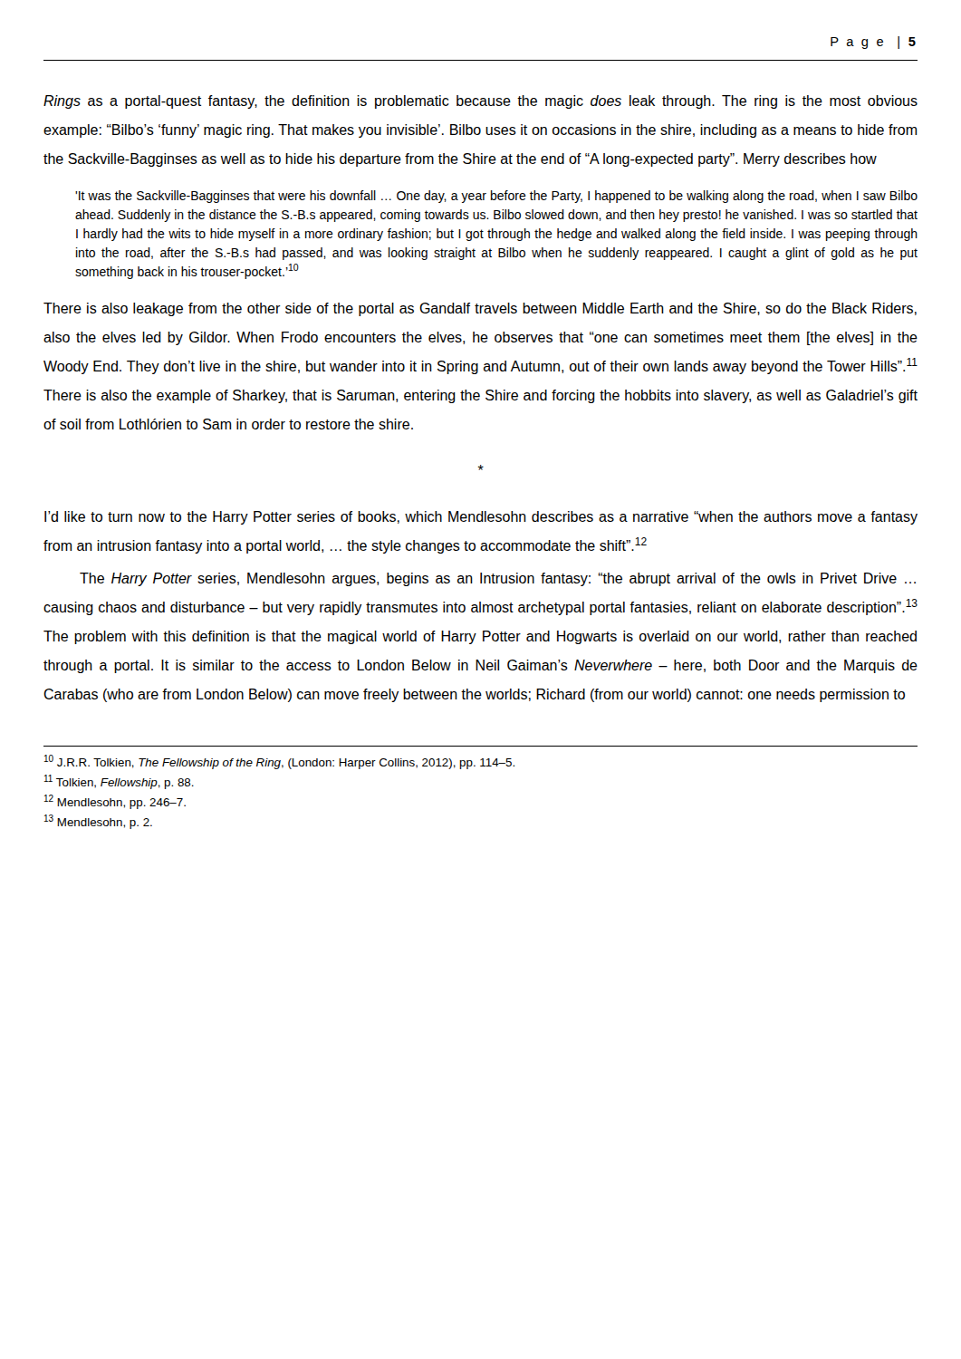P a g e | 5
Rings as a portal-quest fantasy, the definition is problematic because the magic does leak through. The ring is the most obvious example: “Bilbo’s ‘funny’ magic ring. That makes you invisible’. Bilbo uses it on occasions in the shire, including as a means to hide from the Sackville-Bagginses as well as to hide his departure from the Shire at the end of “A long-expected party”. Merry describes how
'It was the Sackville-Bagginses that were his downfall … One day, a year before the Party, I happened to be walking along the road, when I saw Bilbo ahead. Suddenly in the distance the S.-B.s appeared, coming towards us. Bilbo slowed down, and then hey presto! he vanished. I was so startled that I hardly had the wits to hide myself in a more ordinary fashion; but I got through the hedge and walked along the field inside. I was peeping through into the road, after the S.-B.s had passed, and was looking straight at Bilbo when he suddenly reappeared. I caught a glint of gold as he put something back in his trouser-pocket.’10
There is also leakage from the other side of the portal as Gandalf travels between Middle Earth and the Shire, so do the Black Riders, also the elves led by Gildor. When Frodo encounters the elves, he observes that “one can sometimes meet them [the elves] in the Woody End. They don’t live in the shire, but wander into it in Spring and Autumn, out of their own lands away beyond the Tower Hills”.11 There is also the example of Sharkey, that is Saruman, entering the Shire and forcing the hobbits into slavery, as well as Galadriel’s gift of soil from Lothlórien to Sam in order to restore the shire.
*
I’d like to turn now to the Harry Potter series of books, which Mendlesohn describes as a narrative “when the authors move a fantasy from an intrusion fantasy into a portal world, … the style changes to accommodate the shift”.12
The Harry Potter series, Mendlesohn argues, begins as an Intrusion fantasy: “the abrupt arrival of the owls in Privet Drive … causing chaos and disturbance – but very rapidly transmutes into almost archetypal portal fantasies, reliant on elaborate description”.13 The problem with this definition is that the magical world of Harry Potter and Hogwarts is overlaid on our world, rather than reached through a portal. It is similar to the access to London Below in Neil Gaiman’s Neverwhere – here, both Door and the Marquis de Carabas (who are from London Below) can move freely between the worlds; Richard (from our world) cannot: one needs permission to
10 J.R.R. Tolkien, The Fellowship of the Ring, (London: Harper Collins, 2012), pp. 114–5.
11 Tolkien, Fellowship, p. 88.
12 Mendlesohn, pp. 246–7.
13 Mendlesohn, p. 2.